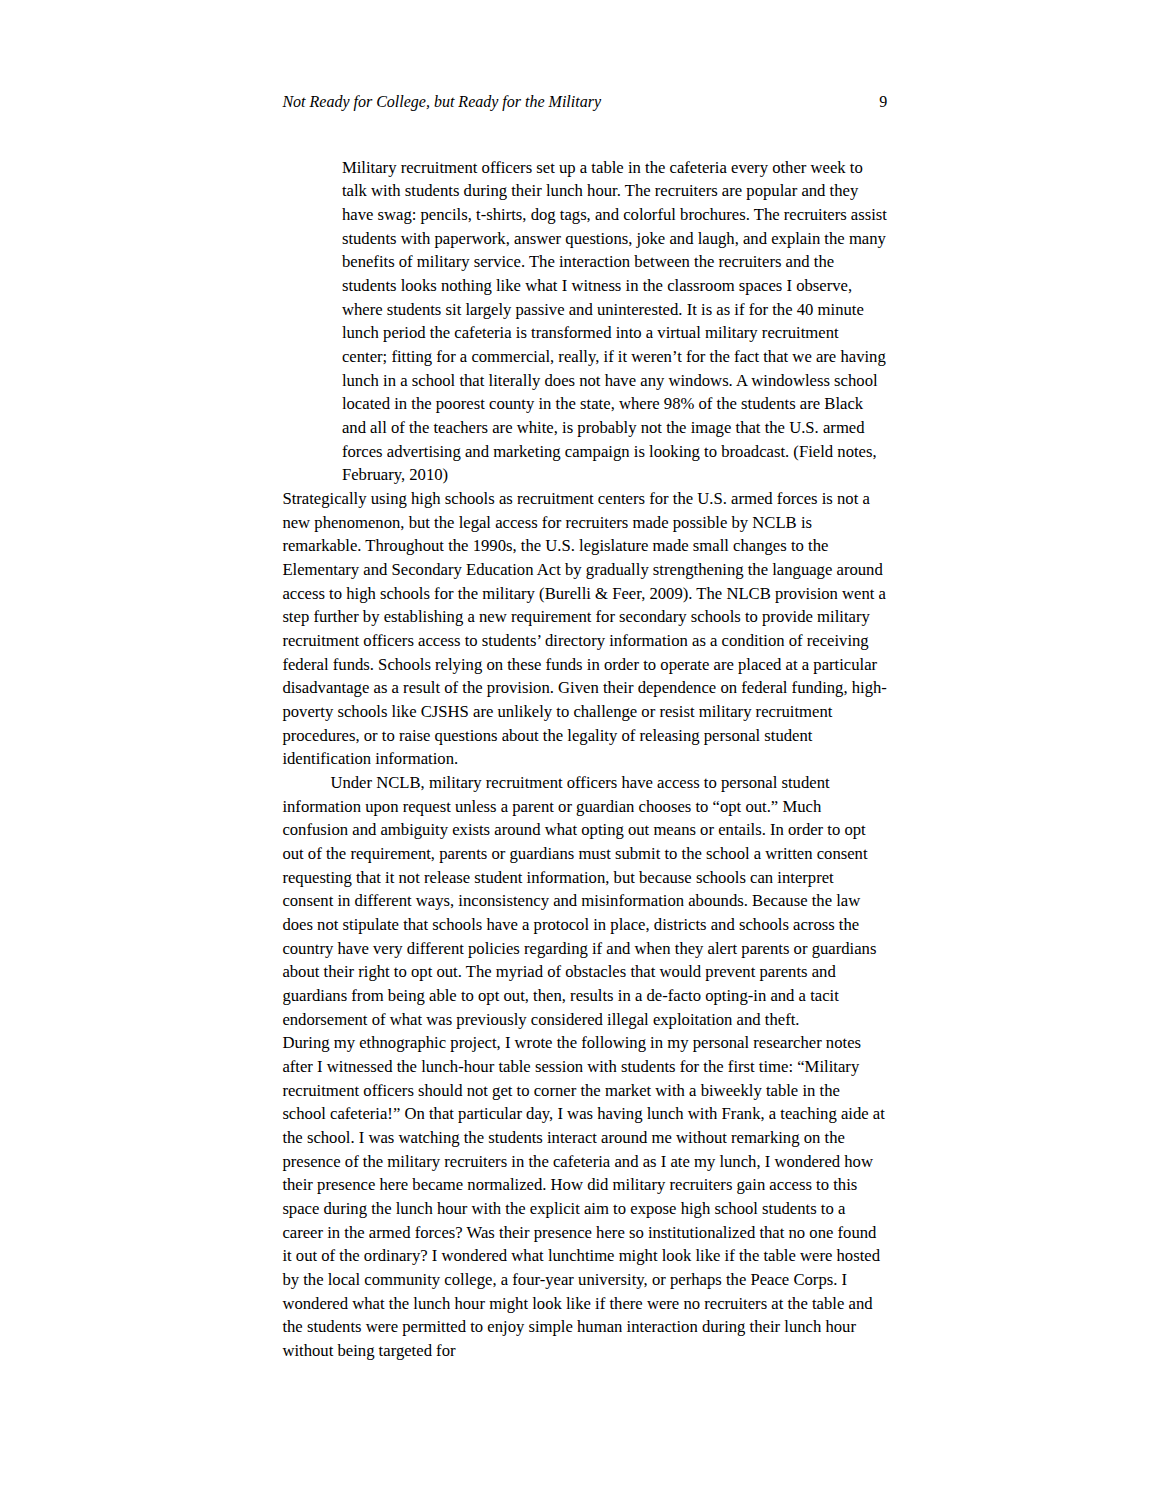Not Ready for College, but Ready for the Military 9
Military recruitment officers set up a table in the cafeteria every other week to talk with students during their lunch hour. The recruiters are popular and they have swag: pencils, t-shirts, dog tags, and colorful brochures. The recruiters assist students with paperwork, answer questions, joke and laugh, and explain the many benefits of military service. The interaction between the recruiters and the students looks nothing like what I witness in the classroom spaces I observe, where students sit largely passive and uninterested. It is as if for the 40 minute lunch period the cafeteria is transformed into a virtual military recruitment center; fitting for a commercial, really, if it weren’t for the fact that we are having lunch in a school that literally does not have any windows. A windowless school located in the poorest county in the state, where 98% of the students are Black and all of the teachers are white, is probably not the image that the U.S. armed forces advertising and marketing campaign is looking to broadcast. (Field notes, February, 2010)
Strategically using high schools as recruitment centers for the U.S. armed forces is not a new phenomenon, but the legal access for recruiters made possible by NCLB is remarkable. Throughout the 1990s, the U.S. legislature made small changes to the Elementary and Secondary Education Act by gradually strengthening the language around access to high schools for the military (Burelli & Feer, 2009). The NLCB provision went a step further by establishing a new requirement for secondary schools to provide military recruitment officers access to students’ directory information as a condition of receiving federal funds. Schools relying on these funds in order to operate are placed at a particular disadvantage as a result of the provision. Given their dependence on federal funding, high-poverty schools like CJSHS are unlikely to challenge or resist military recruitment procedures, or to raise questions about the legality of releasing personal student identification information.
Under NCLB, military recruitment officers have access to personal student information upon request unless a parent or guardian chooses to “opt out.” Much confusion and ambiguity exists around what opting out means or entails. In order to opt out of the requirement, parents or guardians must submit to the school a written consent requesting that it not release student information, but because schools can interpret consent in different ways, inconsistency and misinformation abounds. Because the law does not stipulate that schools have a protocol in place, districts and schools across the country have very different policies regarding if and when they alert parents or guardians about their right to opt out. The myriad of obstacles that would prevent parents and guardians from being able to opt out, then, results in a de-facto opting-in and a tacit endorsement of what was previously considered illegal exploitation and theft.
During my ethnographic project, I wrote the following in my personal researcher notes after I witnessed the lunch-hour table session with students for the first time: “Military recruitment officers should not get to corner the market with a biweekly table in the school cafeteria!” On that particular day, I was having lunch with Frank, a teaching aide at the school. I was watching the students interact around me without remarking on the presence of the military recruiters in the cafeteria and as I ate my lunch, I wondered how their presence here became normalized. How did military recruiters gain access to this space during the lunch hour with the explicit aim to expose high school students to a career in the armed forces? Was their presence here so institutionalized that no one found it out of the ordinary? I wondered what lunchtime might look like if the table were hosted by the local community college, a four-year university, or perhaps the Peace Corps. I wondered what the lunch hour might look like if there were no recruiters at the table and the students were permitted to enjoy simple human interaction during their lunch hour without being targeted for